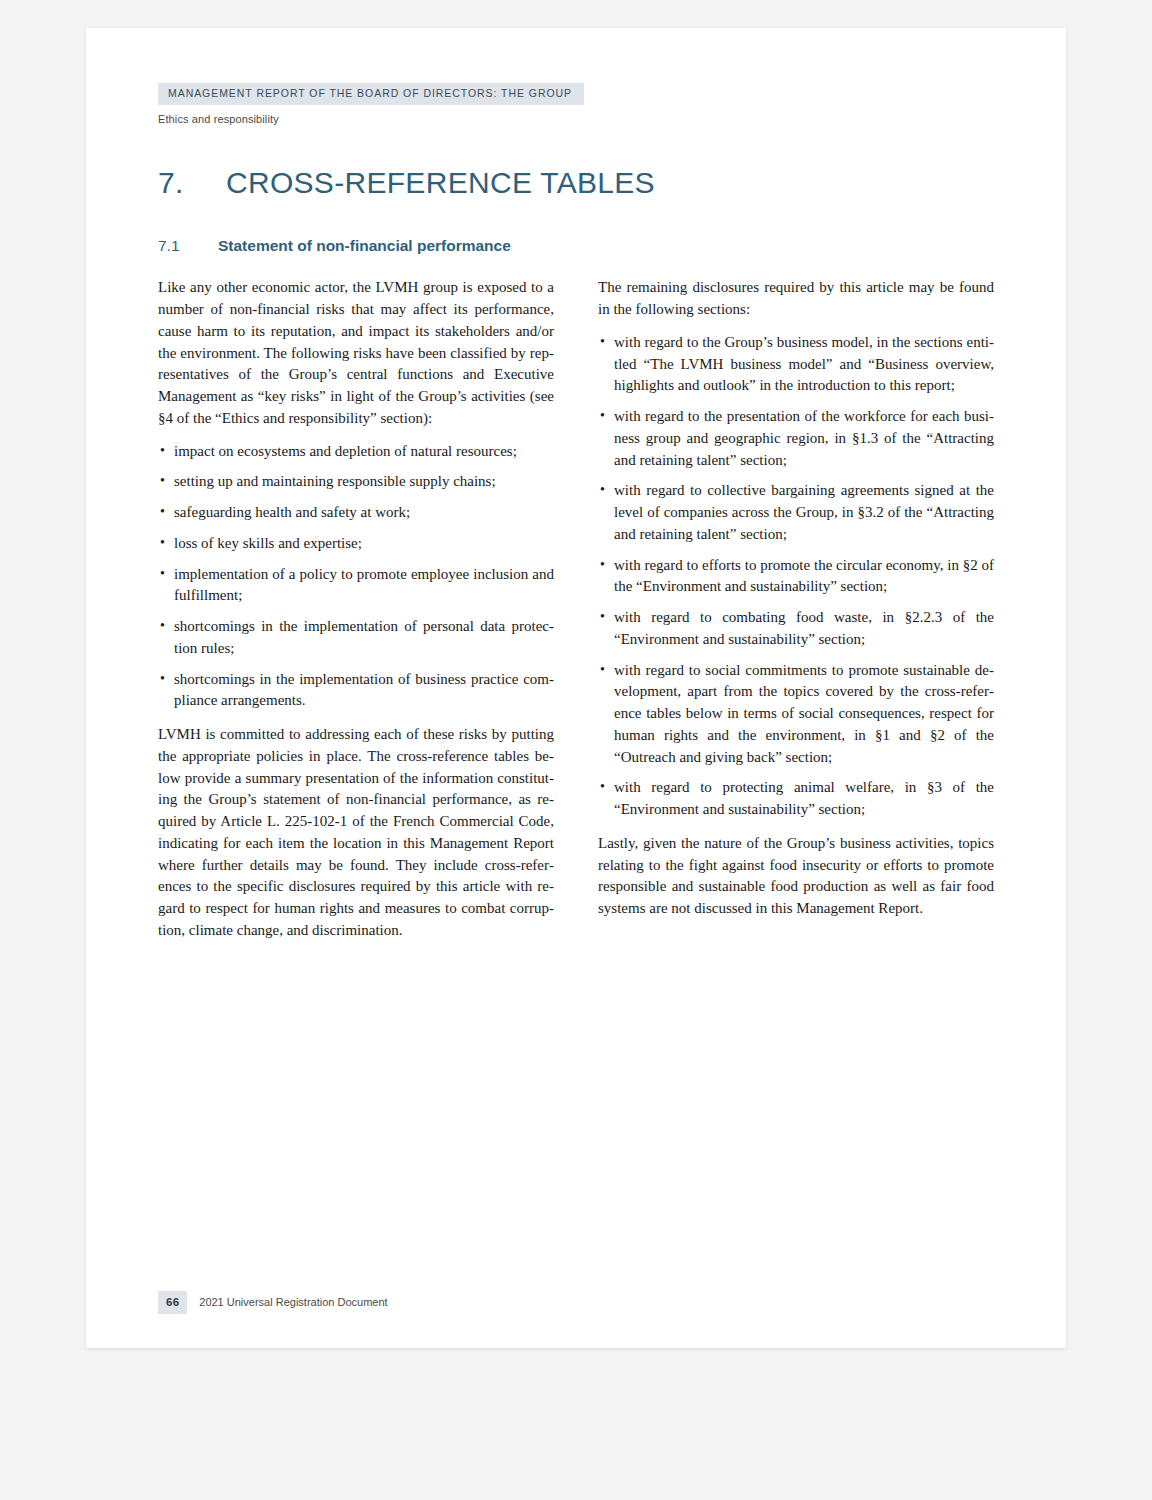Management report of the Board of Directors: the Group
Ethics and responsibility
7. CROSS-REFERENCE TABLES
7.1 Statement of non-financial performance
Like any other economic actor, the LVMH group is exposed to a number of non-financial risks that may affect its performance, cause harm to its reputation, and impact its stakeholders and/or the environment. The following risks have been classified by representatives of the Group’s central functions and Executive Management as “key risks” in light of the Group’s activities (see §4 of the “Ethics and responsibility” section):
impact on ecosystems and depletion of natural resources;
setting up and maintaining responsible supply chains;
safeguarding health and safety at work;
loss of key skills and expertise;
implementation of a policy to promote employee inclusion and fulfillment;
shortcomings in the implementation of personal data protection rules;
shortcomings in the implementation of business practice compliance arrangements.
LVMH is committed to addressing each of these risks by putting the appropriate policies in place. The cross-reference tables below provide a summary presentation of the information constituting the Group’s statement of non-financial performance, as required by Article L. 225-102-1 of the French Commercial Code, indicating for each item the location in this Management Report where further details may be found. They include cross-references to the specific disclosures required by this article with regard to respect for human rights and measures to combat corruption, climate change, and discrimination.
The remaining disclosures required by this article may be found in the following sections:
with regard to the Group’s business model, in the sections entitled “The LVMH business model” and “Business overview, highlights and outlook” in the introduction to this report;
with regard to the presentation of the workforce for each business group and geographic region, in §1.3 of the “Attracting and retaining talent” section;
with regard to collective bargaining agreements signed at the level of companies across the Group, in §3.2 of the “Attracting and retaining talent” section;
with regard to efforts to promote the circular economy, in §2 of the “Environment and sustainability” section;
with regard to combating food waste, in §2.2.3 of the “Environment and sustainability” section;
with regard to social commitments to promote sustainable development, apart from the topics covered by the cross-reference tables below in terms of social consequences, respect for human rights and the environment, in §1 and §2 of the “Outreach and giving back” section;
with regard to protecting animal welfare, in §3 of the “Environment and sustainability” section;
Lastly, given the nature of the Group’s business activities, topics relating to the fight against food insecurity or efforts to promote responsible and sustainable food production as well as fair food systems are not discussed in this Management Report.
66 2021 Universal Registration Document